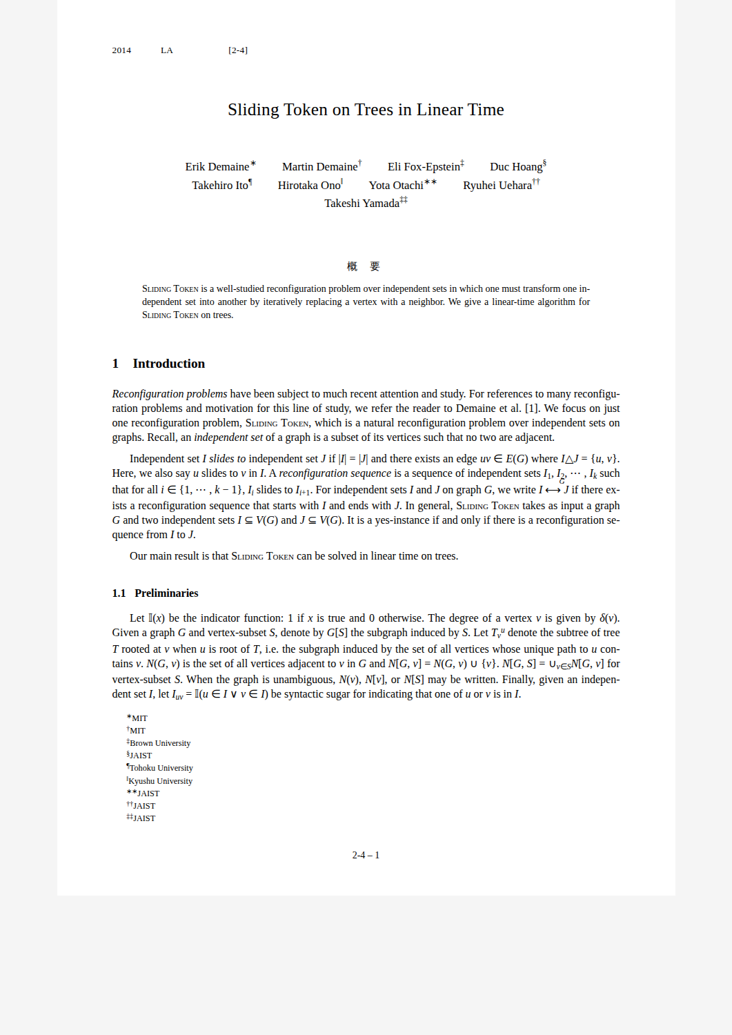2014 LA [2-4]
Sliding Token on Trees in Linear Time
Erik Demaine∗ Martin Demaine† Eli Fox-Epstein‡ Duc Hoang§ Takehiro Ito¶ Hirotaka Ono‖ Yota Otachi∗∗ Ryuhei Uehara†† Takeshi Yamada‡‡
概 要
Sliding Token is a well-studied reconfiguration problem over independent sets in which one must transform one independent set into another by iteratively replacing a vertex with a neighbor. We give a linear-time algorithm for Sliding Token on trees.
1 Introduction
Reconfiguration problems have been subject to much recent attention and study. For references to many reconfiguration problems and motivation for this line of study, we refer the reader to Demaine et al. [1]. We focus on just one reconfiguration problem, Sliding Token, which is a natural reconfiguration problem over independent sets on graphs. Recall, an independent set of a graph is a subset of its vertices such that no two are adjacent.
Independent set I slides to independent set J if |I| = |J| and there exists an edge uv ∈ E(G) where I△J = {u, v}. Here, we also say u slides to v in I. A reconfiguration sequence is a sequence of independent sets I1, I2, ⋯ , Ik such that for all i ∈ {1, ⋯ , k − 1}, Ii slides to Ii+1. For independent sets I and J on graph G, we write I G⟷ J if there exists a reconfiguration sequence that starts with I and ends with J. In general, Sliding Token takes as input a graph G and two independent sets I ⊆ V(G) and J ⊆ V(G). It is a yes-instance if and only if there is a reconfiguration sequence from I to J.
Our main result is that Sliding Token can be solved in linear time on trees.
1.1 Preliminaries
Let 𝕀(x) be the indicator function: 1 if x is true and 0 otherwise. The degree of a vertex v is given by δ(v). Given a graph G and vertex-subset S, denote by G[S] the subgraph induced by S. Let Tvu denote the subtree of tree T rooted at v when u is root of T, i.e. the subgraph induced by the set of all vertices whose unique path to u contains v. N(G, v) is the set of all vertices adjacent to v in G and N[G, v] = N(G, v) ∪ {v}. N[G, S] = ∪v∈SN[G, v] for vertex-subset S. When the graph is unambiguous, N(v), N[v], or N[S] may be written. Finally, given an independent set I, let Iuv = 𝕀(u ∈ I ∨ v ∈ I) be syntactic sugar for indicating that one of u or v is in I.
∗MIT
†MIT
‡Brown University
§JAIST
¶Tohoku University
‖Kyushu University
∗∗JAIST
††JAIST
‡‡JAIST
2-4 – 1